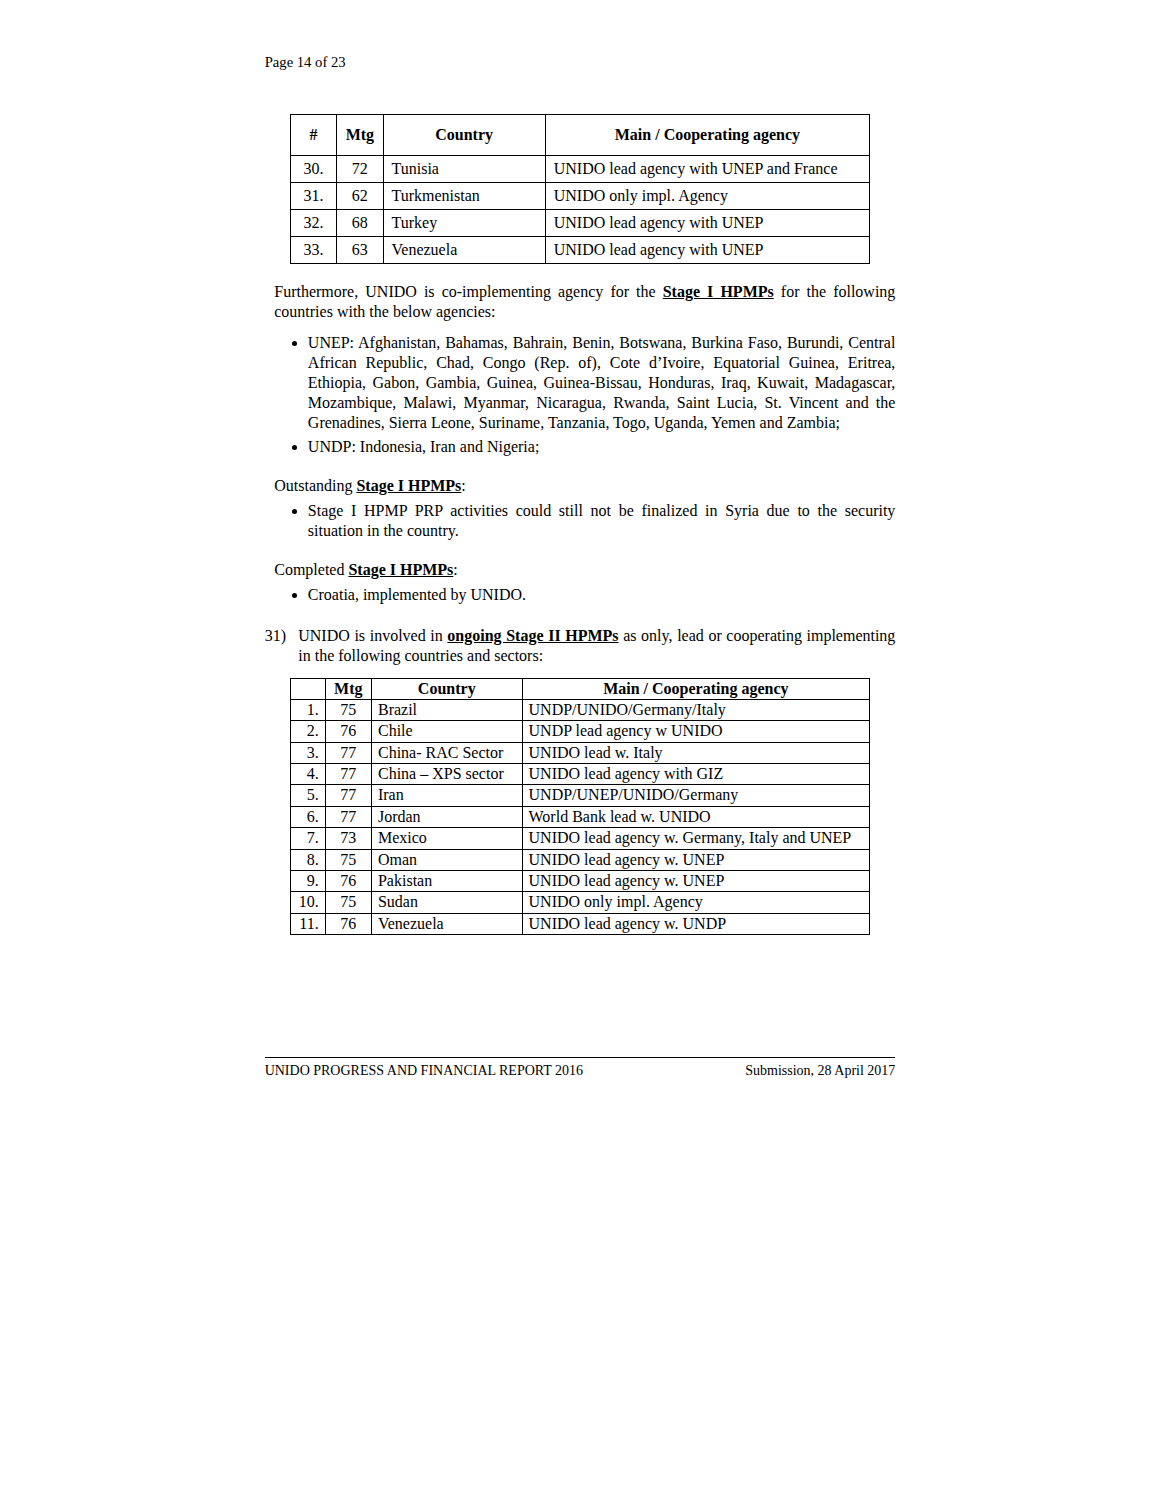Page 14 of 23
| # | Mtg | Country | Main / Cooperating agency |
| --- | --- | --- | --- |
| 30. | 72 | Tunisia | UNIDO lead agency with UNEP and France |
| 31. | 62 | Turkmenistan | UNIDO only impl. Agency |
| 32. | 68 | Turkey | UNIDO lead agency with UNEP |
| 33. | 63 | Venezuela | UNIDO lead agency with UNEP |
Furthermore, UNIDO is co-implementing agency for the Stage I HPMPs for the following countries with the below agencies:
UNEP: Afghanistan, Bahamas, Bahrain, Benin, Botswana, Burkina Faso, Burundi, Central African Republic, Chad, Congo (Rep. of), Cote d’Ivoire, Equatorial Guinea, Eritrea, Ethiopia, Gabon, Gambia, Guinea, Guinea-Bissau, Honduras, Iraq, Kuwait, Madagascar, Mozambique, Malawi, Myanmar, Nicaragua, Rwanda, Saint Lucia, St. Vincent and the Grenadines, Sierra Leone, Suriname, Tanzania, Togo, Uganda, Yemen and Zambia;
UNDP: Indonesia, Iran and Nigeria;
Outstanding Stage I HPMPs:
Stage I HPMP PRP activities could still not be finalized in Syria due to the security situation in the country.
Completed Stage I HPMPs:
Croatia, implemented by UNIDO.
31)
UNIDO is involved in ongoing Stage II HPMPs as only, lead or cooperating implementing in the following countries and sectors:
| | Mtg | Country | Main / Cooperating agency |
| --- | --- | --- | --- |
| 1. | 75 | Brazil | UNDP/UNIDO/Germany/Italy |
| 2. | 76 | Chile | UNDP lead agency w UNIDO |
| 3. | 77 | China- RAC Sector | UNIDO lead w. Italy |
| 4. | 77 | China – XPS sector | UNIDO lead agency with GIZ |
| 5. | 77 | Iran | UNDP/UNEP/UNIDO/Germany |
| 6. | 77 | Jordan | World Bank lead w. UNIDO |
| 7. | 73 | Mexico | UNIDO lead agency w. Germany, Italy and UNEP |
| 8. | 75 | Oman | UNIDO lead agency w. UNEP |
| 9. | 76 | Pakistan | UNIDO lead agency w. UNEP |
| 10. | 75 | Sudan | UNIDO only impl. Agency |
| 11. | 76 | Venezuela | UNIDO lead agency w. UNDP |
UNIDO PROGRESS AND FINANCIAL REPORT 2016 Submission, 28 April 2017